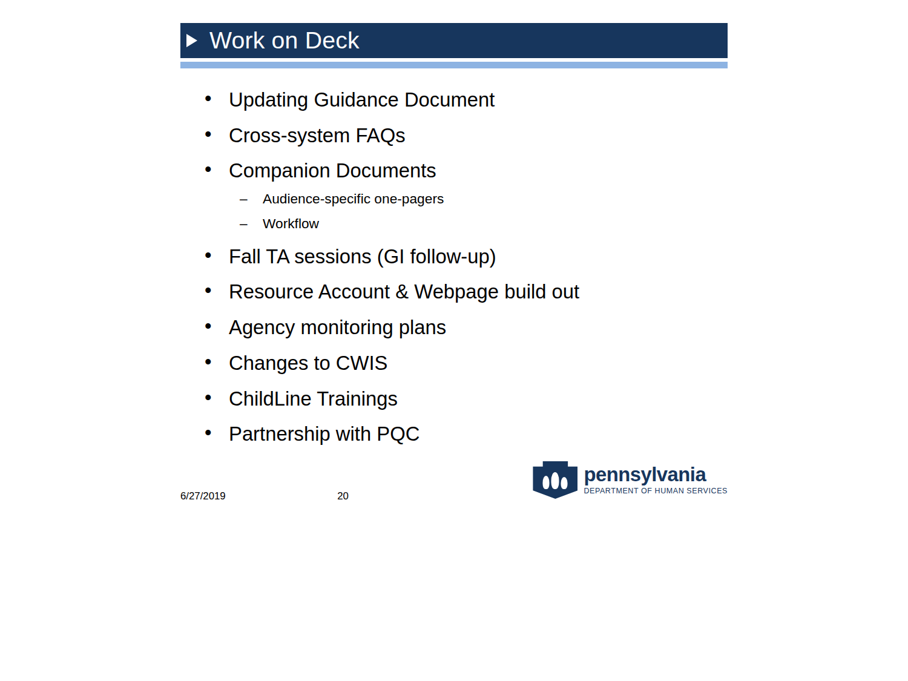Work on Deck
Updating Guidance Document
Cross-system FAQs
Companion Documents
Audience-specific one-pagers
Workflow
Fall TA sessions (GI follow-up)
Resource Account & Webpage build out
Agency monitoring plans
Changes to CWIS
ChildLine Trainings
Partnership with PQC
6/27/2019
20
pennsylvania
Department of Human Services